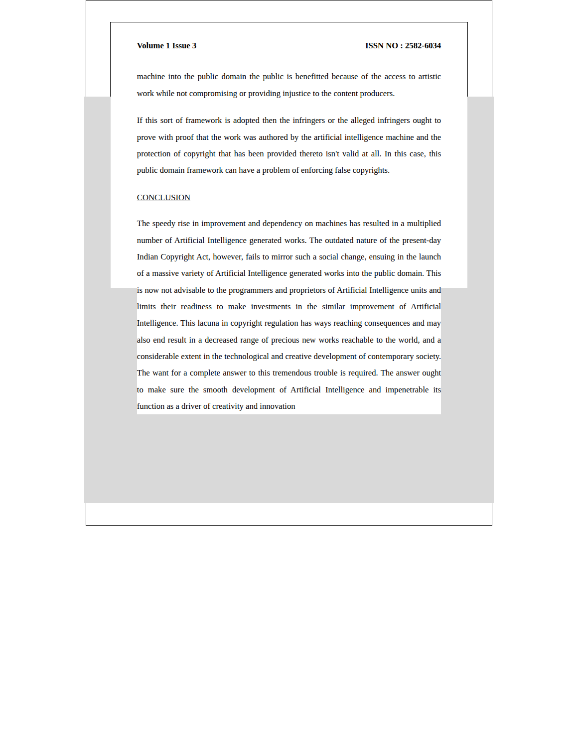Volume 1 Issue 3 ISSN NO : 2582-6034
"OUR MISSION YOUR SUCCESS"
machine into the public domain the public is benefitted because of the access to artistic work while not compromising or providing injustice to the content producers.
If this sort of framework is adopted then the infringers or the alleged infringers ought to prove with proof that the work was authored by the artificial intelligence machine and the protection of copyright that has been provided thereto isn't valid at all. In this case, this public domain framework can have a problem of enforcing false copyrights.
CONCLUSION
The speedy rise in improvement and dependency on machines has resulted in a multiplied number of Artificial Intelligence generated works. The outdated nature of the present-day Indian Copyright Act, however, fails to mirror such a social change, ensuing in the launch of a massive variety of Artificial Intelligence generated works into the public domain. This is now not advisable to the programmers and proprietors of Artificial Intelligence units and limits their readiness to make investments in the similar improvement of Artificial Intelligence. This lacuna in copyright regulation has ways reaching consequences and may also end result in a decreased range of precious new works reachable to the world, and a considerable extent in the technological and creative development of contemporary society. The want for a complete answer to this tremendous trouble is required. The answer ought to make sure the smooth development of Artificial Intelligence and impenetrable its function as a driver of creativity and innovation